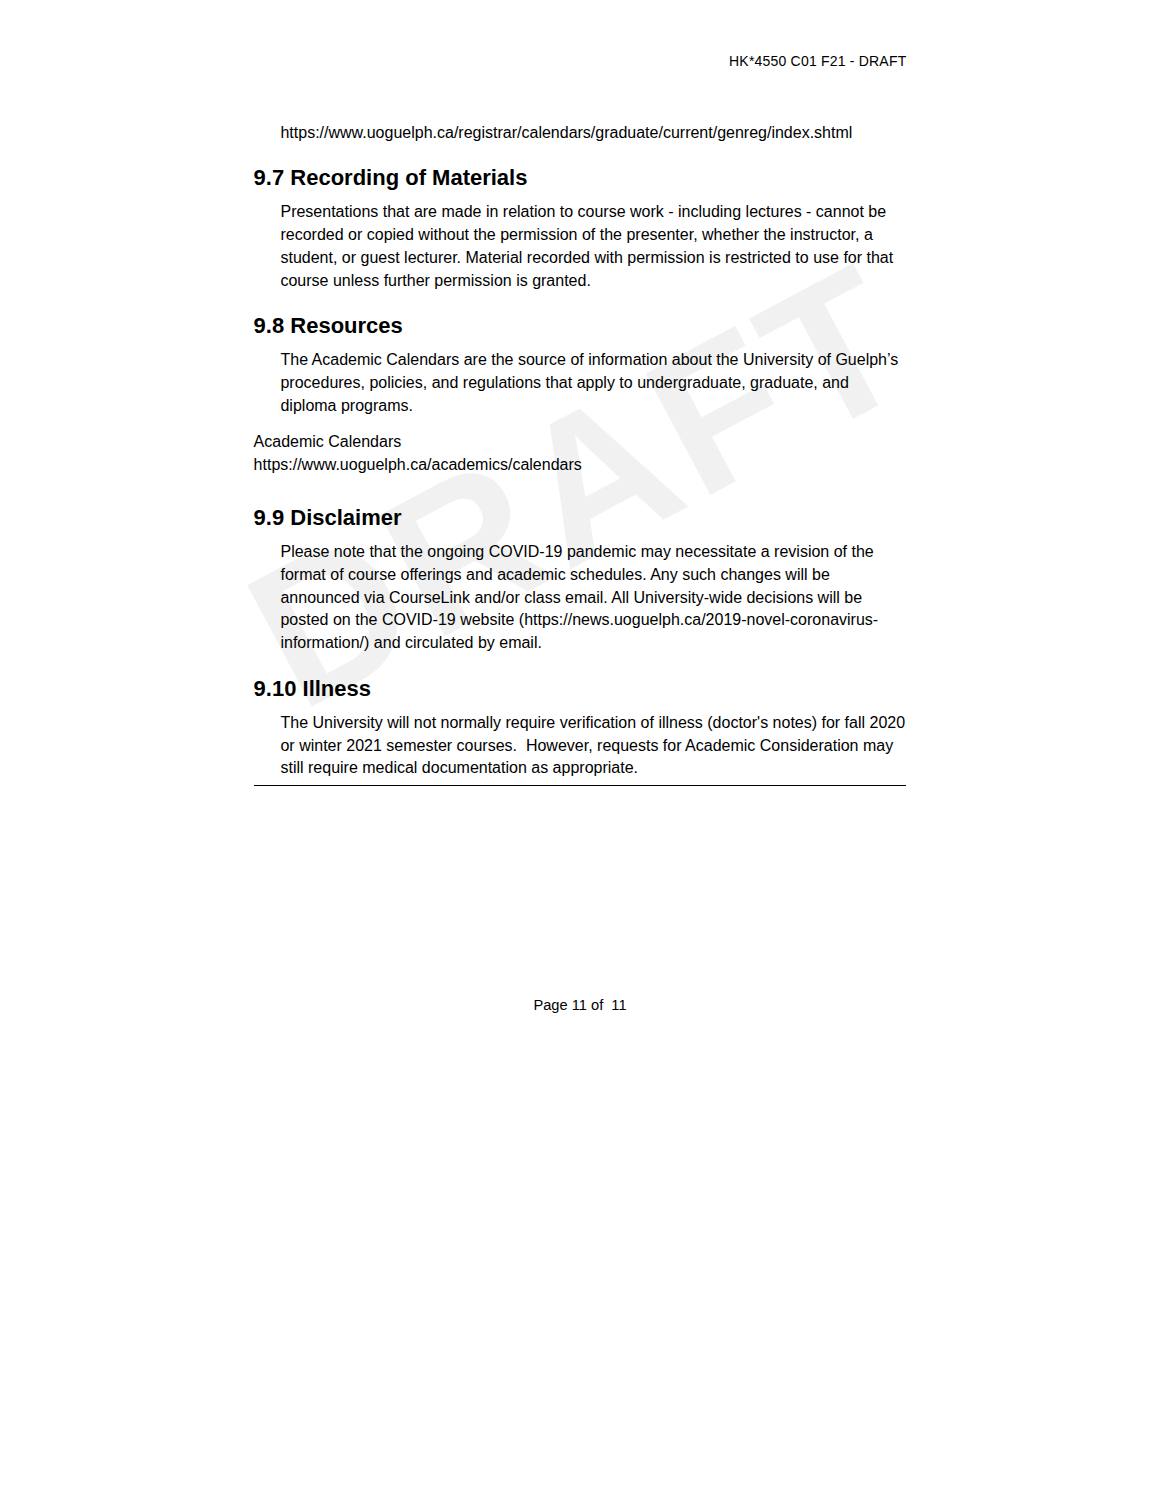DRAFT
HK*4550 C01 F21 - DRAFT
https://www.uoguelph.ca/registrar/calendars/graduate/current/genreg/index.shtml
9.7 Recording of Materials
Presentations that are made in relation to course work - including lectures - cannot be recorded or copied without the permission of the presenter, whether the instructor, a student, or guest lecturer. Material recorded with permission is restricted to use for that course unless further permission is granted.
9.8 Resources
The Academic Calendars are the source of information about the University of Guelph’s procedures, policies, and regulations that apply to undergraduate, graduate, and diploma programs.
Academic Calendars
https://www.uoguelph.ca/academics/calendars
9.9 Disclaimer
Please note that the ongoing COVID-19 pandemic may necessitate a revision of the format of course offerings and academic schedules. Any such changes will be announced via CourseLink and/or class email. All University-wide decisions will be posted on the COVID-19 website (https://news.uoguelph.ca/2019-novel-coronavirus-information/) and circulated by email.
9.10 Illness
The University will not normally require verification of illness (doctor's notes) for fall 2020 or winter 2021 semester courses. However, requests for Academic Consideration may still require medical documentation as appropriate.
Page 11 of 11